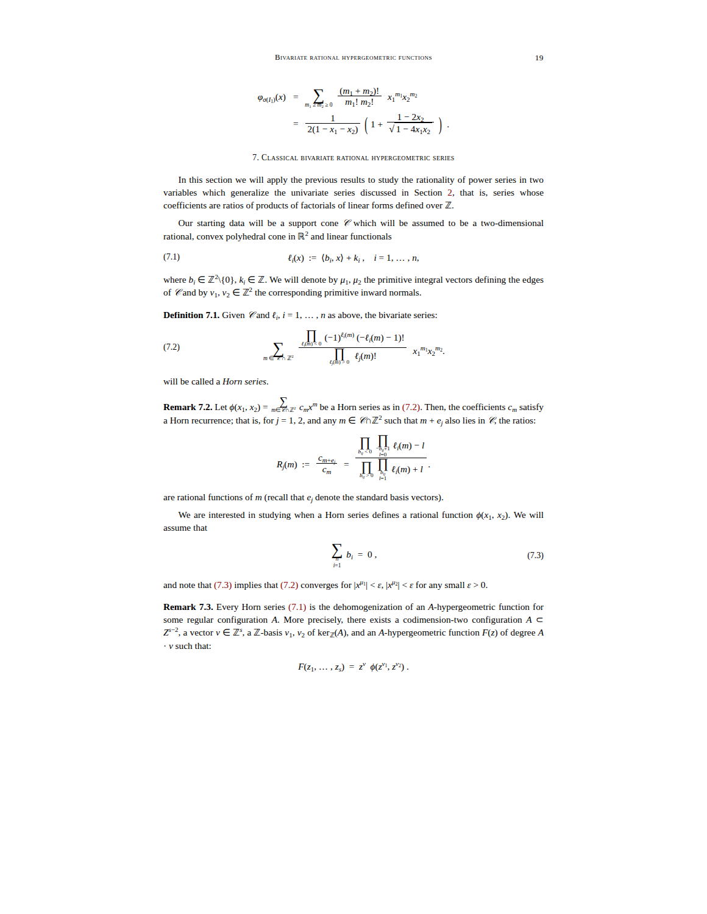Bivariate rational hypergeometric functions 19
| φ σ ( I 1 ) ( x ) | = | ∑ m 1 ≥ m 2 ≥ 0 ( m 1 + m 2 )! m 1 ! m 2 ! x 1 m 1 x 2 m 2 |
| | = | 1 2(1 − x 1 − x 2 ) ( 1 + 1 − 2 x 2 √ 1 − 4 x 1 x 2 ) . |
7. Classical bivariate rational hypergeometric series
In this section we will apply the previous results to study the rationality of power series in two variables which generalize the univariate series discussed in Section 2, that is, series whose coefficients are ratios of products of factorials of linear forms defined over ℤ.
Our starting data will be a support cone 𝒞 which will be assumed to be a two-dimensional rational, convex polyhedral cone in ℝ2 and linear functionals
(7.1)
ℓi(x) := ⟨bi, x⟩ + ki , i = 1, … , n,
where bi ∈ ℤ2\{0}, ki ∈ ℤ. We will denote by μ1, μ2 the primitive integral vectors defining the edges of 𝒞 and by ν1, ν2 ∈ ℤ2 the corresponding primitive inward normals.
Definition 7.1. Given 𝒞 and ℓi, i = 1, … , n as above, the bivariate series:
(7.2)
∑ m ∈ 𝒞 ∩ ℤ2 ∏ ℓi(m) < 0 (−1)ℓi(m) (−ℓi(m) − 1)! ∏ ℓj(m) > 0 ℓj(m)! x1m1x2m2.
will be called a Horn series.
Remark 7.2. Let ϕ(x1, x2) = ∑m∈𝒞∩ℤ2 cmxm be a Horn series as in (7.2). Then, the coefficients cm satisfy a Horn recurrence; that is, for j = 1, 2, and any m ∈ 𝒞∩ℤ2 such that m + ej also lies in 𝒞, the ratios:
Rj(m) := cm+ej cm = ∏ bij < 0 ∏ −bij+1 l=0 ℓi(m) − l ∏ bij > 0 ∏ bij l=1 ℓi(m) + l .
are rational functions of m (recall that ej denote the standard basis vectors).
We are interested in studying when a Horn series defines a rational function ϕ(x1, x2). We will assume that
(7.3)
∑ n i=1 bi = 0 ,
and note that (7.3) implies that (7.2) converges for |xμ1| < ε, |xμ2| < ε for any small ε > 0.
Remark 7.3. Every Horn series (7.1) is the dehomogenization of an A-hypergeometric function for some regular configuration A. More precisely, there exists a codimension-two configuration A ⊂ Zs−2, a vector v ∈ ℤs, a ℤ-basis ν1, ν2 of kerℤ(A), and an A-hypergeometric function F(z) of degree A · v such that:
F(z1, … , zs) = zv ϕ(zν1, zν2) .